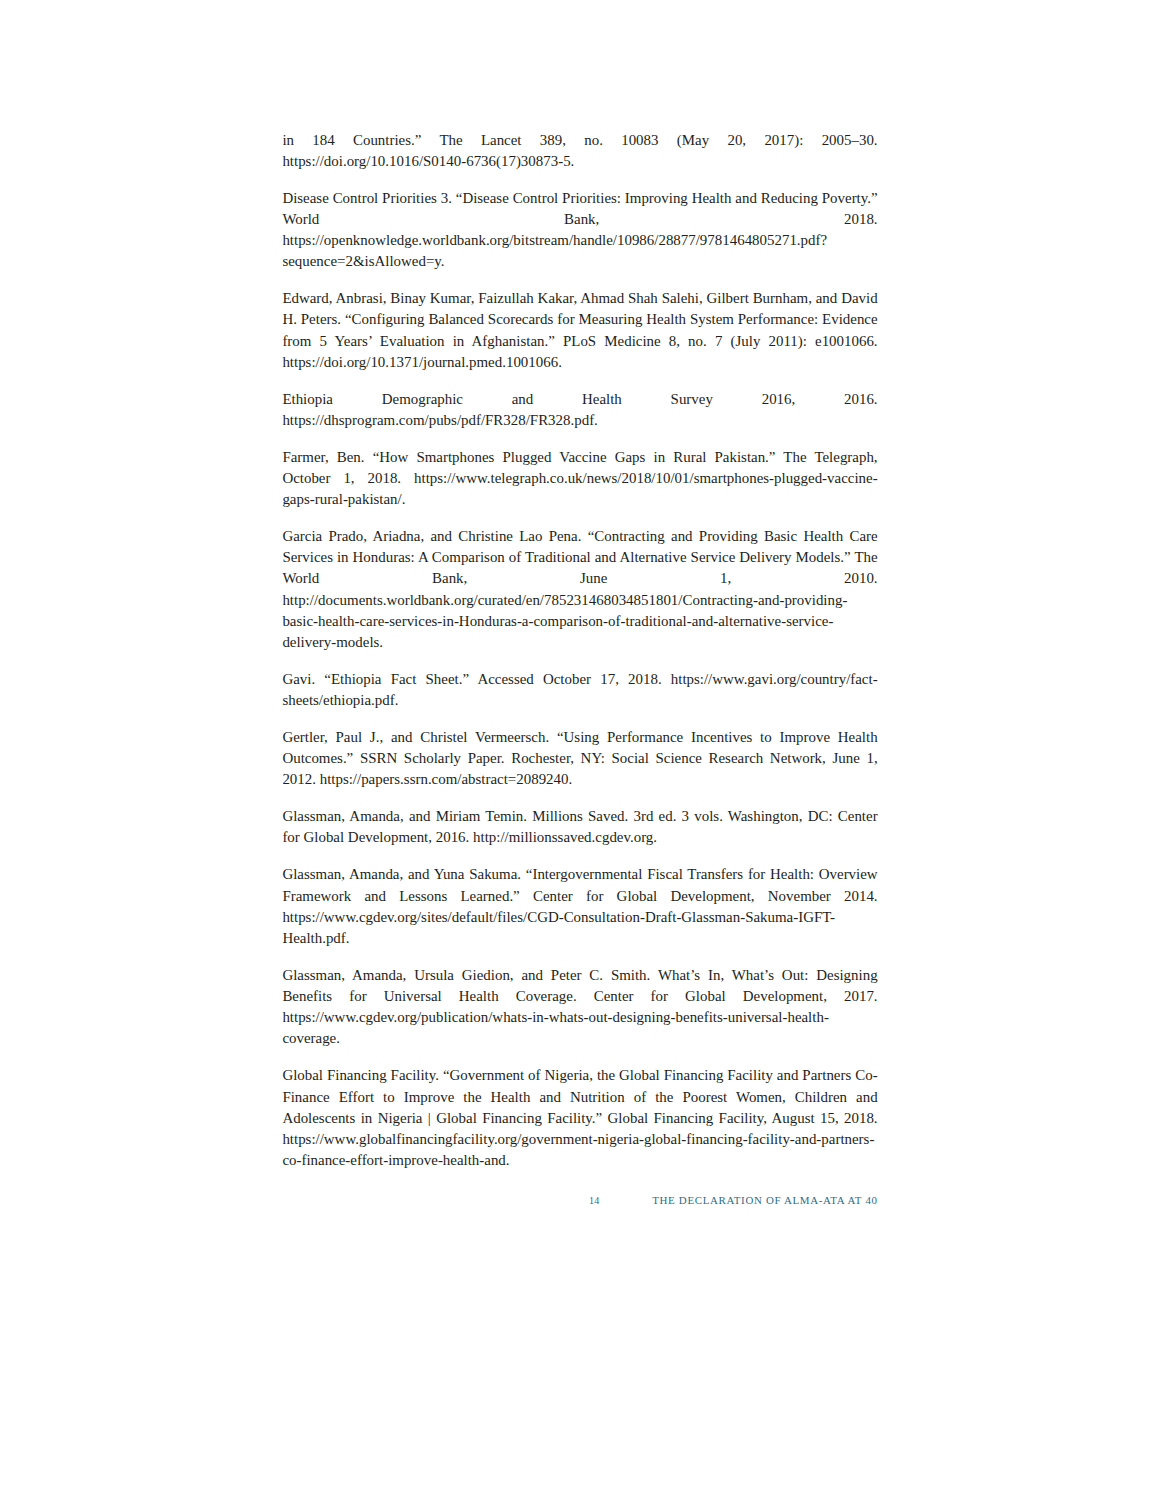in 184 Countries.” The Lancet 389, no. 10083 (May 20, 2017): 2005–30. https://doi.org/10.1016/S0140-6736(17)30873-5.
Disease Control Priorities 3. “Disease Control Priorities: Improving Health and Reducing Poverty.” World Bank, 2018. https://openknowledge.worldbank.org/bitstream/handle/10986/28877/9781464805271.pdf?sequence=2&isAllowed=y.
Edward, Anbrasi, Binay Kumar, Faizullah Kakar, Ahmad Shah Salehi, Gilbert Burnham, and David H. Peters. “Configuring Balanced Scorecards for Measuring Health System Performance: Evidence from 5 Years’ Evaluation in Afghanistan.” PLoS Medicine 8, no. 7 (July 2011): e1001066. https://doi.org/10.1371/journal.pmed.1001066.
Ethiopia Demographic and Health Survey 2016, 2016. https://dhsprogram.com/pubs/pdf/FR328/FR328.pdf.
Farmer, Ben. “How Smartphones Plugged Vaccine Gaps in Rural Pakistan.” The Telegraph, October 1, 2018. https://www.telegraph.co.uk/news/2018/10/01/smartphones-plugged-vaccine-gaps-rural-pakistan/.
Garcia Prado, Ariadna, and Christine Lao Pena. “Contracting and Providing Basic Health Care Services in Honduras: A Comparison of Traditional and Alternative Service Delivery Models.” The World Bank, June 1, 2010. http://documents.worldbank.org/curated/en/785231468034851801/Contracting-and-providing-basic-health-care-services-in-Honduras-a-comparison-of-traditional-and-alternative-service-delivery-models.
Gavi. “Ethiopia Fact Sheet.” Accessed October 17, 2018. https://www.gavi.org/country/fact-sheets/ethiopia.pdf.
Gertler, Paul J., and Christel Vermeersch. “Using Performance Incentives to Improve Health Outcomes.” SSRN Scholarly Paper. Rochester, NY: Social Science Research Network, June 1, 2012. https://papers.ssrn.com/abstract=2089240.
Glassman, Amanda, and Miriam Temin. Millions Saved. 3rd ed. 3 vols. Washington, DC: Center for Global Development, 2016. http://millionssaved.cgdev.org.
Glassman, Amanda, and Yuna Sakuma. “Intergovernmental Fiscal Transfers for Health: Overview Framework and Lessons Learned.” Center for Global Development, November 2014. https://www.cgdev.org/sites/default/files/CGD-Consultation-Draft-Glassman-Sakuma-IGFT-Health.pdf.
Glassman, Amanda, Ursula Giedion, and Peter C. Smith. What’s In, What’s Out: Designing Benefits for Universal Health Coverage. Center for Global Development, 2017. https://www.cgdev.org/publication/whats-in-whats-out-designing-benefits-universal-health-coverage.
Global Financing Facility. “Government of Nigeria, the Global Financing Facility and Partners Co-Finance Effort to Improve the Health and Nutrition of the Poorest Women, Children and Adolescents in Nigeria | Global Financing Facility.” Global Financing Facility, August 15, 2018. https://www.globalfinancingfacility.org/government-nigeria-global-financing-facility-and-partners-co-finance-effort-improve-health-and.
14 The Declaration of Alma-Ata at 40